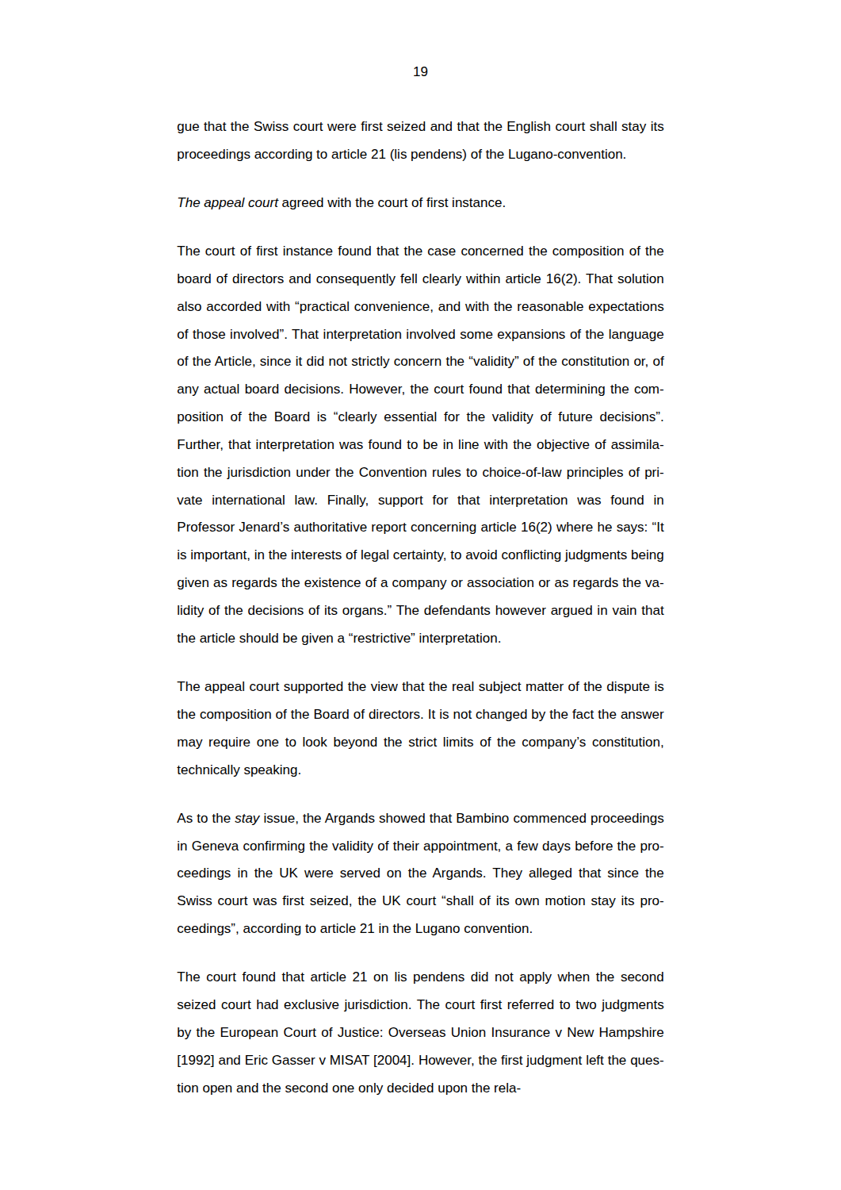19
gue that the Swiss court were first seized and that the English court shall stay its proceedings according to article 21 (lis pendens) of the Lugano-convention.
The appeal court agreed with the court of first instance.
The court of first instance found that the case concerned the composition of the board of directors and consequently fell clearly within article 16(2). That solution also accorded with “practical convenience, and with the reasonable expectations of those involved”. That interpretation involved some expansions of the language of the Article, since it did not strictly concern the “validity” of the constitution or, of any actual board decisions. However, the court found that determining the composition of the Board is “clearly essential for the validity of future decisions”. Further, that interpretation was found to be in line with the objective of assimilation the jurisdiction under the Convention rules to choice-of-law principles of private international law. Finally, support for that interpretation was found in Professor Jenard’s authoritative report concerning article 16(2) where he says: “It is important, in the interests of legal certainty, to avoid conflicting judgments being given as regards the existence of a company or association or as regards the validity of the decisions of its organs.” The defendants however argued in vain that the article should be given a “restrictive” interpretation.
The appeal court supported the view that the real subject matter of the dispute is the composition of the Board of directors. It is not changed by the fact the answer may require one to look beyond the strict limits of the company’s constitution, technically speaking.
As to the stay issue, the Argands showed that Bambino commenced proceedings in Geneva confirming the validity of their appointment, a few days before the proceedings in the UK were served on the Argands. They alleged that since the Swiss court was first seized, the UK court “shall of its own motion stay its proceedings”, according to article 21 in the Lugano convention.
The court found that article 21 on lis pendens did not apply when the second seized court had exclusive jurisdiction. The court first referred to two judgments by the European Court of Justice: Overseas Union Insurance v New Hampshire [1992] and Eric Gasser v MISAT [2004]. However, the first judgment left the question open and the second one only decided upon the rela-